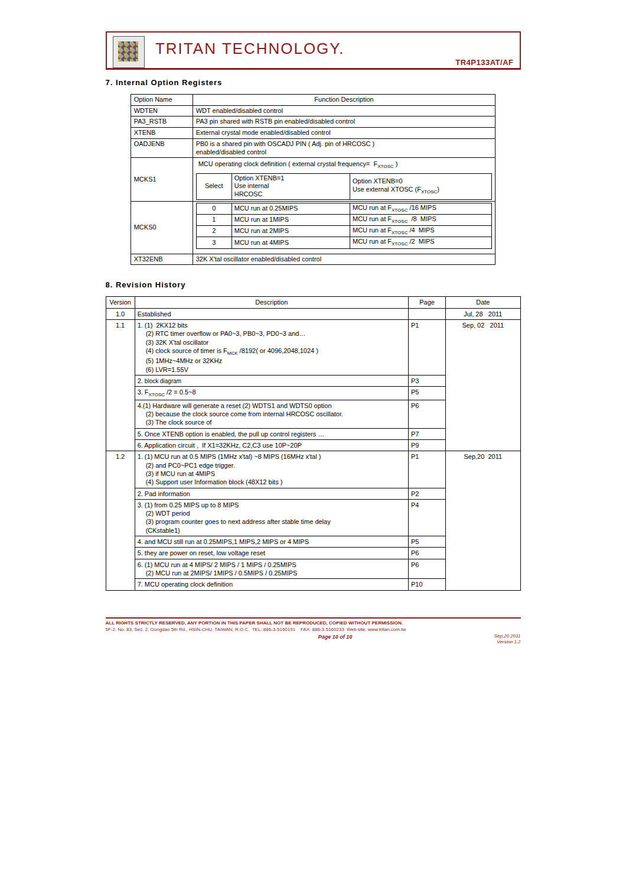TRITAN TECHNOLOGY.
TR4P133AT/AF
7. Internal Option Registers
| Option Name | Function Description |
| WDTEN | WDT enabled/disabled control |
| PA3_RSTB | PA3 pin shared with RSTB pin enabled/disabled control |
| XTENB | External crystal mode enabled/disabled control |
| OADJENB | PB0 is a shared pin with OSCADJ PIN ( Adj. pin of HRCOSC ) enabled/disabled control |
| MCKS1 | MCU operating clock definition ( external crystal frequency= F XTOSC ) / Select / Option XTENB=1 Use internal HRCOSC / Option XTENB=0 Use external XTOSC (F XTOSC ) / |
| MCKS0 | / 0 / MCU run at 0.25MIPS / MCU run at F XTOSC /16 MIPS / / 1 / MCU run at 1MIPS / MCU run at F XTOSC /8 MIPS / / 2 / MCU run at 2MIPS / MCU run at F XTOSC /4 MIPS / / 3 / MCU run at 4MIPS / MCU run at F XTOSC /2 MIPS / |
| XT32ENB | 32K X'tal oscillator enabled/disabled control |
8. Revision History
| Version | Description | Page | Date |
| --- | --- | --- | --- |
| 1.0 | Established | | Jul, 28 2011 |
| 1.1 | 1. (1) 2KX12 bits (2) RTC timer overflow or PA0~3, PB0~3, PD0~3 and… (3) 32K X'tal oscillator (4) clock source of timer is F MCK /8192( or 4096,2048,1024 ) (5) 1MHz~4MHz or 32KHz (6) LVR=1.55V | P1 | Sep, 02 2011 |
| 2. block diagram | P3 |
| 3. F XTOSC /2 = 0.5~8 | P5 |
| 4.(1) Hardware will generate a reset (2) WDTS1 and WDTS0 option (2) because the clock source come from internal HRCOSC oscillator. (3) The clock source of | P6 |
| 5. Once XTENB option is enabled, the pull up control registers … | P7 |
| 6. Application circuit , If X1=32KHz, C2,C3 use 10P~20P | P9 |
| 1.2 | 1. (1) MCU run at 0.5 MIPS (1MHz x'tal) ~8 MIPS (16MHz x'tal ) (2) and PC0~PC1 edge trigger. (3) if MCU run at 4MIPS (4) Support user Information block (48X12 bits ) | P1 | Sep,20 2011 |
| 2. Pad information | P2 |
| 3. (1) from 0.25 MIPS up to 8 MIPS (2) WDT period (3) program counter goes to next address after stable time delay (CKstable1) | P4 |
| 4. and MCU still run at 0.25MIPS,1 MIPS,2 MIPS or 4 MIPS | P5 |
| 5. they are power on reset, low voltage reset | P6 |
| 6. (1) MCU run at 4 MIPS/ 2 MIPS / 1 MIPS / 0.25MIPS (2) MCU run at 2MIPS/ 1MIPS / 0.5MIPS / 0.25MIPS | P6 |
| 7. MCU operating clock definition | P10 |
ALL RIGHTS STRICTLY RESERVED, ANY PORTION IN THIS PAPER SHALL NOT BE REPRODUCED, COPIED WITHOUT PERMISSION.
5F-2, No. 83, Sec. 2, Gongdao 5th Rd., HSIN-CHU, TAIWAN, R.O.C. TEL: 886-3-5160191 FAX: 886-3-5160233 Web site: www.tritan.com.tw
Page 10 of 10
Sep,20 2011
Version 1.2